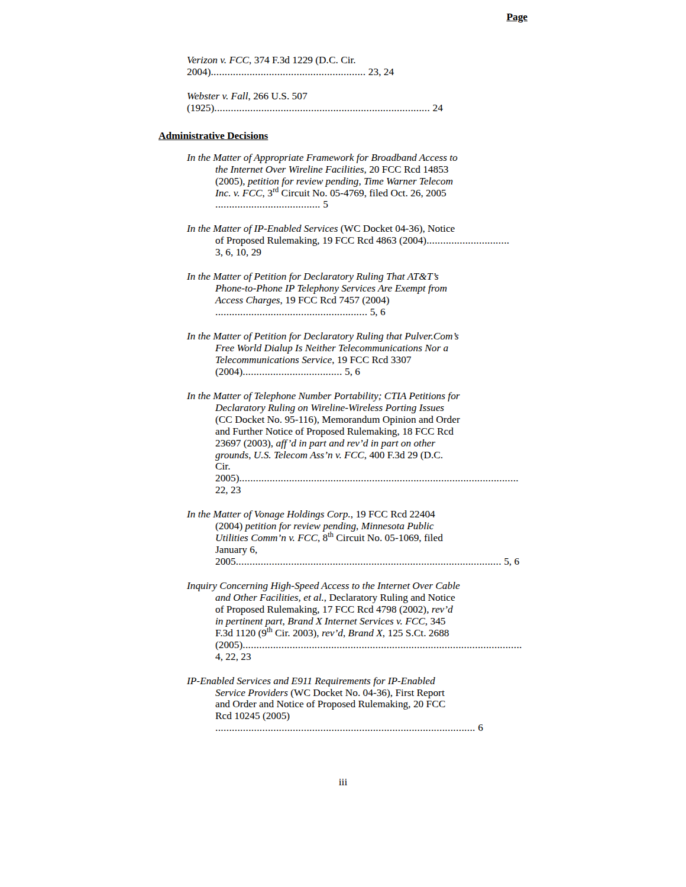Page
Verizon v. FCC, 374 F.3d 1229 (D.C. Cir. 2004)........................................................ 23, 24
Webster v. Fall, 266 U.S. 507 (1925).............................................................................. 24
Administrative Decisions
In the Matter of Appropriate Framework for Broadband Access to the Internet Over Wireline Facilities, 20 FCC Rcd 14853 (2005), petition for review pending, Time Warner Telecom Inc. v. FCC, 3rd Circuit No. 05-4769, filed Oct. 26, 2005 ...................................... 5
In the Matter of IP-Enabled Services (WC Docket 04-36), Notice of Proposed Rulemaking, 19 FCC Rcd 4863 (2004).............................. 3, 6, 10, 29
In the Matter of Petition for Declaratory Ruling That AT&T’s Phone-to-Phone IP Telephony Services Are Exempt from Access Charges, 19 FCC Rcd 7457 (2004) ....................................................... 5, 6
In the Matter of Petition for Declaratory Ruling that Pulver.Com’s Free World Dialup Is Neither Telecommunications Nor a Telecommunications Service, 19 FCC Rcd 3307 (2004).................................... 5, 6
In the Matter of Telephone Number Portability; CTIA Petitions for Declaratory Ruling on Wireline-Wireless Porting Issues (CC Docket No. 95-116), Memorandum Opinion and Order and Further Notice of Proposed Rulemaking, 18 FCC Rcd 23697 (2003), aff’d in part and rev’d in part on other grounds, U.S. Telecom Ass’n v. FCC, 400 F.3d 29 (D.C. Cir. 2005)..................................................................................................... 22, 23
In the Matter of Vonage Holdings Corp., 19 FCC Rcd 22404 (2004) petition for review pending, Minnesota Public Utilities Comm’n v. FCC, 8th Circuit No. 05-1069, filed January 6, 2005................................................................................................ 5, 6
Inquiry Concerning High-Speed Access to the Internet Over Cable and Other Facilities, et al., Declaratory Ruling and Notice of Proposed Rulemaking, 17 FCC Rcd 4798 (2002), rev’d in pertinent part, Brand X Internet Services v. FCC, 345 F.3d 1120 (9th Cir. 2003), rev’d, Brand X, 125 S.Ct. 2688 (2005)..................................................................................................... 4, 22, 23
IP-Enabled Services and E911 Requirements for IP-Enabled Service Providers (WC Docket No. 04-36), First Report and Order and Notice of Proposed Rulemaking, 20 FCC Rcd 10245 (2005) .............................................................................................. 6
iii